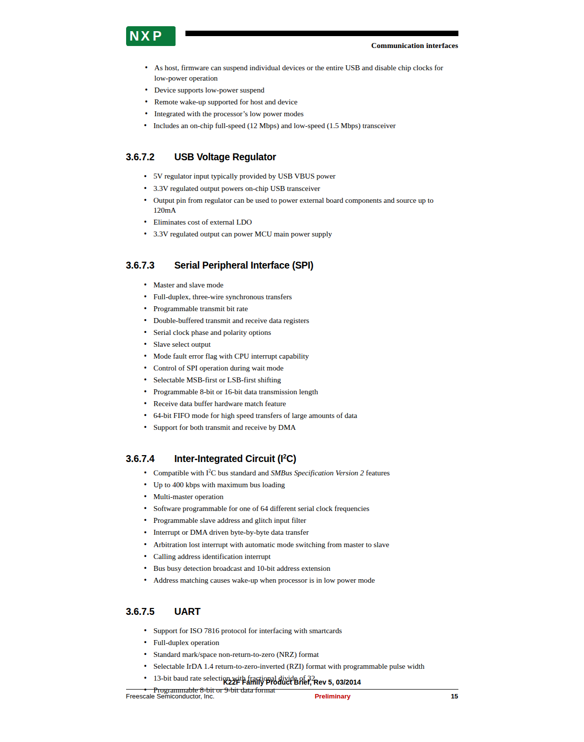N X P
Communication interfaces
As host, firmware can suspend individual devices or the entire USB and disable chip clocks for low-power operation
Device supports low-power suspend
Remote wake-up supported for host and device
Integrated with the processor’s low power modes
Includes an on-chip full-speed (12 Mbps) and low-speed (1.5 Mbps) transceiver
3.6.7.2 USB Voltage Regulator
5V regulator input typically provided by USB VBUS power
3.3V regulated output powers on-chip USB transceiver
Output pin from regulator can be used to power external board components and source up to 120mA
Eliminates cost of external LDO
3.3V regulated output can power MCU main power supply
3.6.7.3 Serial Peripheral Interface (SPI)
Master and slave mode
Full-duplex, three-wire synchronous transfers
Programmable transmit bit rate
Double-buffered transmit and receive data registers
Serial clock phase and polarity options
Slave select output
Mode fault error flag with CPU interrupt capability
Control of SPI operation during wait mode
Selectable MSB-first or LSB-first shifting
Programmable 8-bit or 16-bit data transmission length
Receive data buffer hardware match feature
64-bit FIFO mode for high speed transfers of large amounts of data
Support for both transmit and receive by DMA
3.6.7.4 Inter-Integrated Circuit (I2C)
Compatible with I2C bus standard and SMBus Specification Version 2 features
Up to 400 kbps with maximum bus loading
Multi-master operation
Software programmable for one of 64 different serial clock frequencies
Programmable slave address and glitch input filter
Interrupt or DMA driven byte-by-byte data transfer
Arbitration lost interrupt with automatic mode switching from master to slave
Calling address identification interrupt
Bus busy detection broadcast and 10-bit address extension
Address matching causes wake-up when processor is in low power mode
3.6.7.5 UART
Support for ISO 7816 protocol for interfacing with smartcards
Full-duplex operation
Standard mark/space non-return-to-zero (NRZ) format
Selectable IrDA 1.4 return-to-zero-inverted (RZI) format with programmable pulse width
13-bit baud rate selection with fractional divide of 32
Programmable 8-bit or 9-bit data format
K22F Family Product Brief, Rev 5, 03/2014
Freescale Semiconductor, Inc.
Preliminary
15